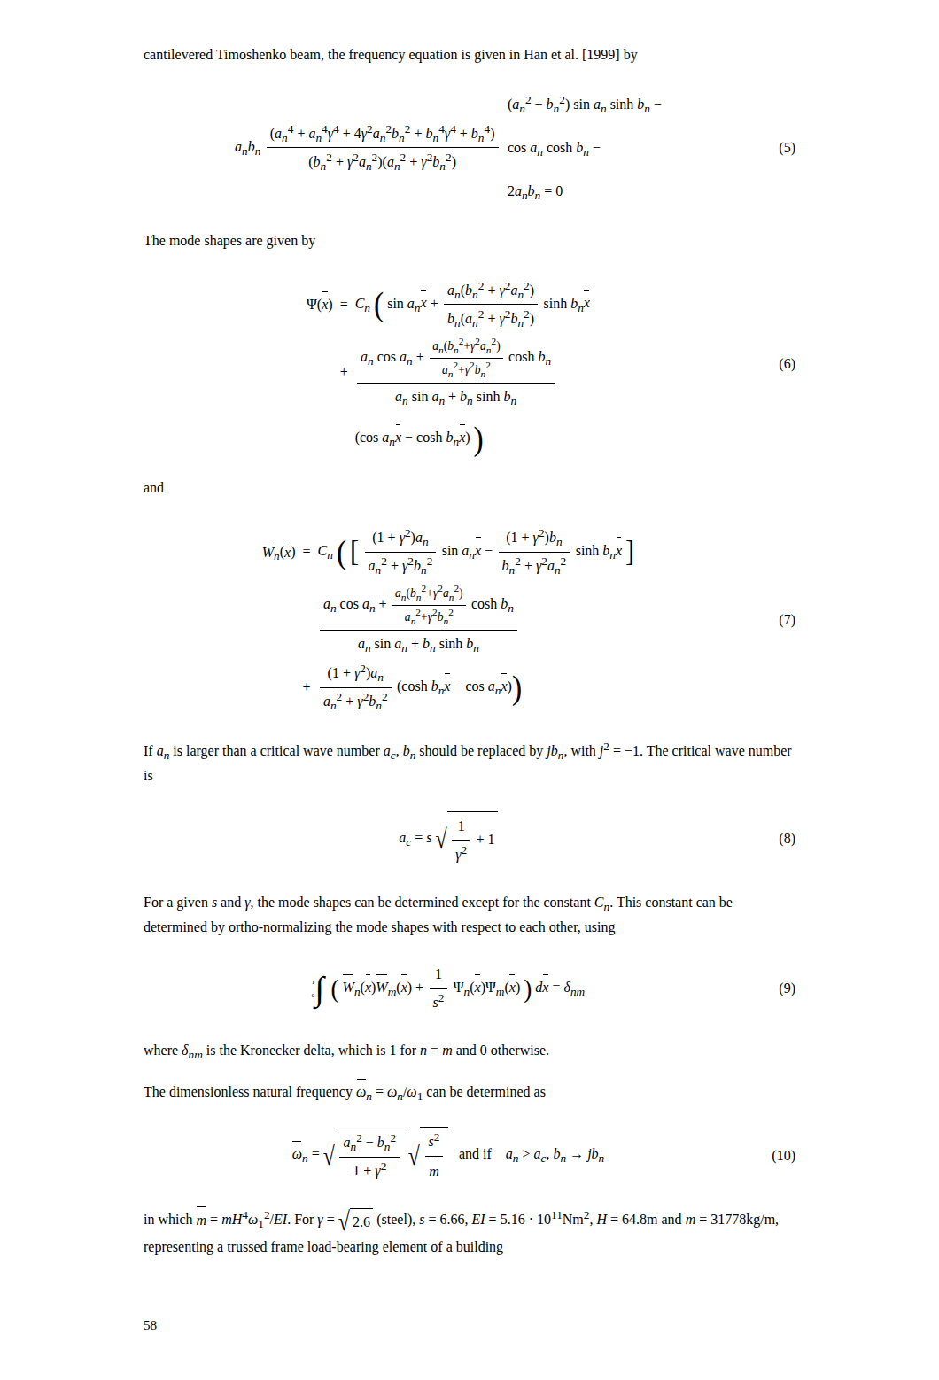cantilevered Timoshenko beam, the frequency equation is given in Han et al. [1999] by
| | ( a n 2 − b n 2 ) sin a n sinh b n − |
| a n b n ( a n 4 + a n 4 γ 4 + 4 γ 2 a n 2 b n 2 + b n 4 γ 4 + b n 4 ) ( b n 2 + γ 2 a n 2 )( a n 2 + γ 2 b n 2 ) | cos a n cosh b n − |
| | 2 a n b n = 0 |
(5)
The mode shapes are given by
| Ψ( x ) | = | C n ( sin a n x + a n ( b n 2 + γ 2 a n 2 ) b n ( a n 2 + γ 2 b n 2 ) sinh b n x |
| | + | a n cos a n + a n ( b n 2 + γ 2 a n 2 ) a n 2 + γ 2 b n 2 cosh b n a n sin a n + b n sinh b n |
| | | (cos a n x − cosh b n x ) ) |
(6)
and
| W n ( x ) | = | C n ( [ (1 + γ 2 ) a n a n 2 + γ 2 b n 2 sin a n x − (1 + γ 2 ) b n b n 2 + γ 2 a n 2 sinh b n x ] |
| | | a n cos a n + a n ( b n 2 + γ 2 a n 2 ) a n 2 + γ 2 b n 2 cosh b n a n sin a n + b n sinh b n |
| | + | (1 + γ 2 ) a n a n 2 + γ 2 b n 2 (cosh b n x − cos a n x ) ) |
(7)
If an is larger than a critical wave number ac, bn should be replaced by jbn, with j2 = −1. The critical wave number is
ac = s √1 γ2 + 1
(8)
For a given s and γ, the mode shapes can be determined except for the constant Cn. This constant can be determined by ortho-normalizing the mode shapes with respect to each other, using
1 0∫ ( Wn(x)Wm(x) + 1 s2 Ψn(x)Ψm(x) ) dx = δnm
(9)
where δnm is the Kronecker delta, which is 1 for n = m and 0 otherwise.
The dimensionless natural frequency ωn = ωn/ω1 can be determined as
ωn = √an2 − bn21 + γ2 √s2 m and if an > ac, bn → jbn
(10)
in which m = mH4ω12/EI. For γ = √2.6 (steel), s = 6.66, EI = 5.16 · 1011Nm2, H = 64.8m and m = 31778kg/m, representing a trussed frame load-bearing element of a building
58